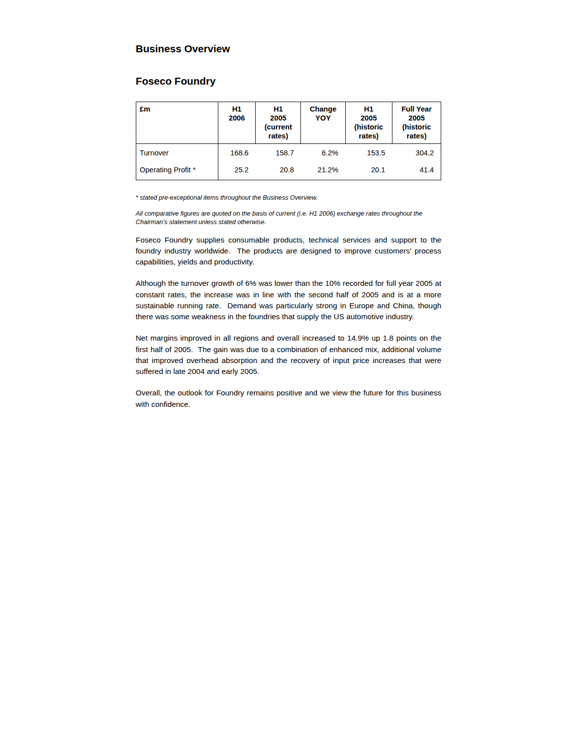Business Overview
Foseco Foundry
| £m | H1 2006 | H1 2005 (current rates) | Change YOY | H1 2005 (historic rates) | Full Year 2005 (historic rates) |
| --- | --- | --- | --- | --- | --- |
| Turnover | 168.6 | 158.7 | 6.2% | 153.5 | 304.2 |
| Operating Profit * | 25.2 | 20.8 | 21.2% | 20.1 | 41.4 |
* stated pre-exceptional items throughout the Business Overview.
All comparative figures are quoted on the basis of current (i.e. H1 2006) exchange rates throughout the Chairman’s statement unless stated otherwise.
Foseco Foundry supplies consumable products, technical services and support to the foundry industry worldwide. The products are designed to improve customers’ process capabilities, yields and productivity.
Although the turnover growth of 6% was lower than the 10% recorded for full year 2005 at constant rates, the increase was in line with the second half of 2005 and is at a more sustainable running rate. Demand was particularly strong in Europe and China, though there was some weakness in the foundries that supply the US automotive industry.
Net margins improved in all regions and overall increased to 14.9% up 1.8 points on the first half of 2005. The gain was due to a combination of enhanced mix, additional volume that improved overhead absorption and the recovery of input price increases that were suffered in late 2004 and early 2005.
Overall, the outlook for Foundry remains positive and we view the future for this business with confidence.